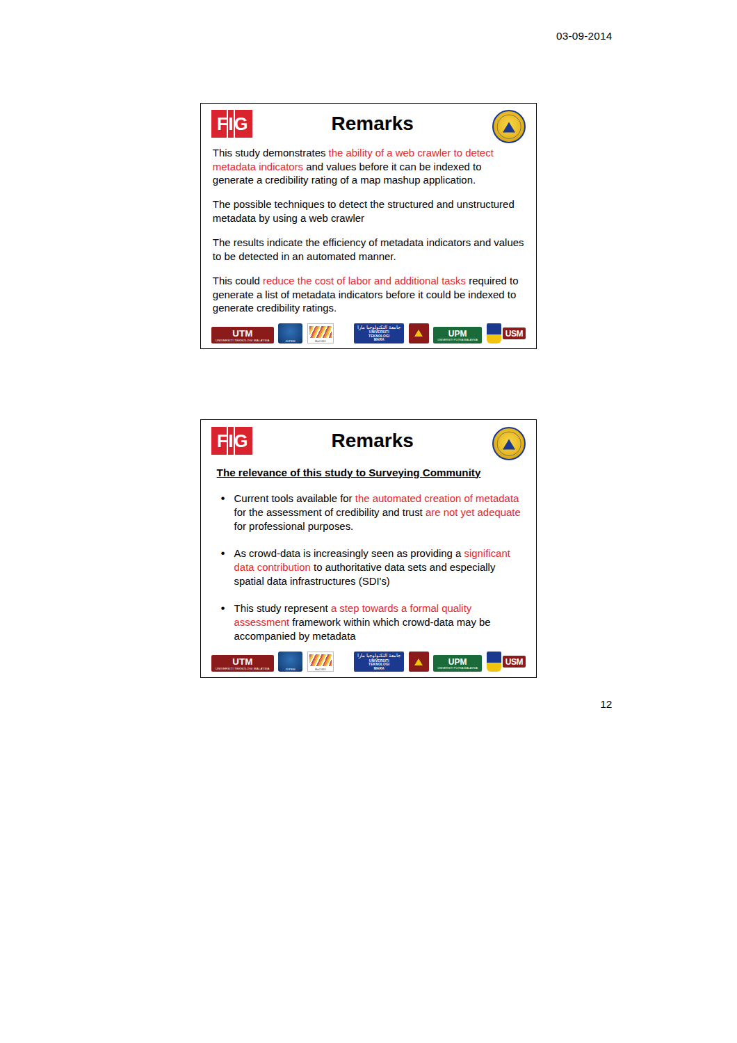03-09-2014
FIG
Remarks
This study demonstrates the ability of a web crawler to detect metadata indicators and values before it can be indexed to generate a credibility rating of a map mashup application.
The possible techniques to detect the structured and unstructured metadata by using a web crawler
The results indicate the efficiency of metadata indicators and values to be detected in an automated manner.
This could reduce the cost of labor and additional tasks required to generate a list of metadata indicators before it could be indexed to generate credibility ratings.
UTMUNIVERSITI TEKNOLOGI MALAYSIA JUPEM MaCGDI
جامعة التكنولوجيا مارا UNIVERSITI
TEKNOLOGI
MARA UPMUNIVERSITI PUTRA MALAYSIA USM
FIG
Remarks
The relevance of this study to Surveying Community
Current tools available for the automated creation of metadata for the assessment of credibility and trust are not yet adequate for professional purposes.
As crowd-data is increasingly seen as providing a significant data contribution to authoritative data sets and especially spatial data infrastructures (SDI's)
This study represent a step towards a formal quality assessment framework within which crowd-data may be accompanied by metadata
UTMUNIVERSITI TEKNOLOGI MALAYSIA JUPEM MaCGDI
جامعة التكنولوجيا مارا UNIVERSITI
TEKNOLOGI
MARA UPMUNIVERSITI PUTRA MALAYSIA USM
12